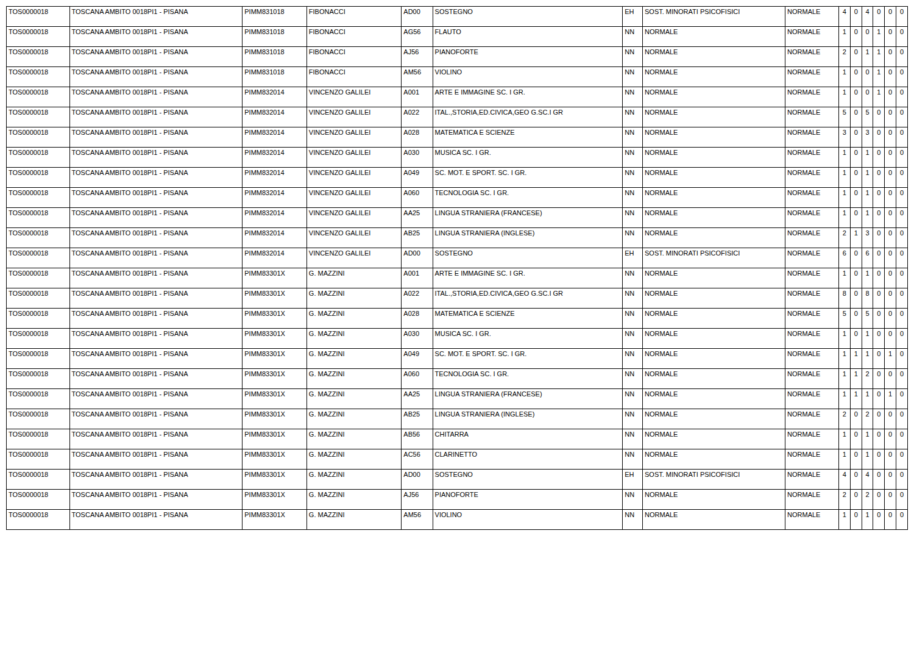| TOS0000018 | TOSCANA AMBITO 0018PI1 - PISANA | PIMM831018 | FIBONACCI | AD00 | SOSTEGNO | EH | SOST. MINORATI PSICOFISICI | NORMALE | 4 | 0 | 4 | 0 | 0 | 0 |
| TOS0000018 | TOSCANA AMBITO 0018PI1 - PISANA | PIMM831018 | FIBONACCI | AG56 | FLAUTO | NN | NORMALE | NORMALE | 1 | 0 | 0 | 1 | 0 | 0 |
| TOS0000018 | TOSCANA AMBITO 0018PI1 - PISANA | PIMM831018 | FIBONACCI | AJ56 | PIANOFORTE | NN | NORMALE | NORMALE | 2 | 0 | 1 | 1 | 0 | 0 |
| TOS0000018 | TOSCANA AMBITO 0018PI1 - PISANA | PIMM831018 | FIBONACCI | AM56 | VIOLINO | NN | NORMALE | NORMALE | 1 | 0 | 0 | 1 | 0 | 0 |
| TOS0000018 | TOSCANA AMBITO 0018PI1 - PISANA | PIMM832014 | VINCENZO GALILEI | A001 | ARTE E IMMAGINE SC. I GR. | NN | NORMALE | NORMALE | 1 | 0 | 0 | 1 | 0 | 0 |
| TOS0000018 | TOSCANA AMBITO 0018PI1 - PISANA | PIMM832014 | VINCENZO GALILEI | A022 | ITAL.,STORIA,ED.CIVICA,GEO G.SC.I GR | NN | NORMALE | NORMALE | 5 | 0 | 5 | 0 | 0 | 0 |
| TOS0000018 | TOSCANA AMBITO 0018PI1 - PISANA | PIMM832014 | VINCENZO GALILEI | A028 | MATEMATICA E SCIENZE | NN | NORMALE | NORMALE | 3 | 0 | 3 | 0 | 0 | 0 |
| TOS0000018 | TOSCANA AMBITO 0018PI1 - PISANA | PIMM832014 | VINCENZO GALILEI | A030 | MUSICA SC. I GR. | NN | NORMALE | NORMALE | 1 | 0 | 1 | 0 | 0 | 0 |
| TOS0000018 | TOSCANA AMBITO 0018PI1 - PISANA | PIMM832014 | VINCENZO GALILEI | A049 | SC. MOT. E SPORT. SC. I GR. | NN | NORMALE | NORMALE | 1 | 0 | 1 | 0 | 0 | 0 |
| TOS0000018 | TOSCANA AMBITO 0018PI1 - PISANA | PIMM832014 | VINCENZO GALILEI | A060 | TECNOLOGIA SC. I GR. | NN | NORMALE | NORMALE | 1 | 0 | 1 | 0 | 0 | 0 |
| TOS0000018 | TOSCANA AMBITO 0018PI1 - PISANA | PIMM832014 | VINCENZO GALILEI | AA25 | LINGUA STRANIERA (FRANCESE) | NN | NORMALE | NORMALE | 1 | 0 | 1 | 0 | 0 | 0 |
| TOS0000018 | TOSCANA AMBITO 0018PI1 - PISANA | PIMM832014 | VINCENZO GALILEI | AB25 | LINGUA STRANIERA (INGLESE) | NN | NORMALE | NORMALE | 2 | 1 | 3 | 0 | 0 | 0 |
| TOS0000018 | TOSCANA AMBITO 0018PI1 - PISANA | PIMM832014 | VINCENZO GALILEI | AD00 | SOSTEGNO | EH | SOST. MINORATI PSICOFISICI | NORMALE | 6 | 0 | 6 | 0 | 0 | 0 |
| TOS0000018 | TOSCANA AMBITO 0018PI1 - PISANA | PIMM83301X | G. MAZZINI | A001 | ARTE E IMMAGINE SC. I GR. | NN | NORMALE | NORMALE | 1 | 0 | 1 | 0 | 0 | 0 |
| TOS0000018 | TOSCANA AMBITO 0018PI1 - PISANA | PIMM83301X | G. MAZZINI | A022 | ITAL.,STORIA,ED.CIVICA,GEO G.SC.I GR | NN | NORMALE | NORMALE | 8 | 0 | 8 | 0 | 0 | 0 |
| TOS0000018 | TOSCANA AMBITO 0018PI1 - PISANA | PIMM83301X | G. MAZZINI | A028 | MATEMATICA E SCIENZE | NN | NORMALE | NORMALE | 5 | 0 | 5 | 0 | 0 | 0 |
| TOS0000018 | TOSCANA AMBITO 0018PI1 - PISANA | PIMM83301X | G. MAZZINI | A030 | MUSICA SC. I GR. | NN | NORMALE | NORMALE | 1 | 0 | 1 | 0 | 0 | 0 |
| TOS0000018 | TOSCANA AMBITO 0018PI1 - PISANA | PIMM83301X | G. MAZZINI | A049 | SC. MOT. E SPORT. SC. I GR. | NN | NORMALE | NORMALE | 1 | 1 | 1 | 0 | 1 | 0 |
| TOS0000018 | TOSCANA AMBITO 0018PI1 - PISANA | PIMM83301X | G. MAZZINI | A060 | TECNOLOGIA SC. I GR. | NN | NORMALE | NORMALE | 1 | 1 | 2 | 0 | 0 | 0 |
| TOS0000018 | TOSCANA AMBITO 0018PI1 - PISANA | PIMM83301X | G. MAZZINI | AA25 | LINGUA STRANIERA (FRANCESE) | NN | NORMALE | NORMALE | 1 | 1 | 1 | 0 | 1 | 0 |
| TOS0000018 | TOSCANA AMBITO 0018PI1 - PISANA | PIMM83301X | G. MAZZINI | AB25 | LINGUA STRANIERA (INGLESE) | NN | NORMALE | NORMALE | 2 | 0 | 2 | 0 | 0 | 0 |
| TOS0000018 | TOSCANA AMBITO 0018PI1 - PISANA | PIMM83301X | G. MAZZINI | AB56 | CHITARRA | NN | NORMALE | NORMALE | 1 | 0 | 1 | 0 | 0 | 0 |
| TOS0000018 | TOSCANA AMBITO 0018PI1 - PISANA | PIMM83301X | G. MAZZINI | AC56 | CLARINETTO | NN | NORMALE | NORMALE | 1 | 0 | 1 | 0 | 0 | 0 |
| TOS0000018 | TOSCANA AMBITO 0018PI1 - PISANA | PIMM83301X | G. MAZZINI | AD00 | SOSTEGNO | EH | SOST. MINORATI PSICOFISICI | NORMALE | 4 | 0 | 4 | 0 | 0 | 0 |
| TOS0000018 | TOSCANA AMBITO 0018PI1 - PISANA | PIMM83301X | G. MAZZINI | AJ56 | PIANOFORTE | NN | NORMALE | NORMALE | 2 | 0 | 2 | 0 | 0 | 0 |
| TOS0000018 | TOSCANA AMBITO 0018PI1 - PISANA | PIMM83301X | G. MAZZINI | AM56 | VIOLINO | NN | NORMALE | NORMALE | 1 | 0 | 1 | 0 | 0 | 0 |